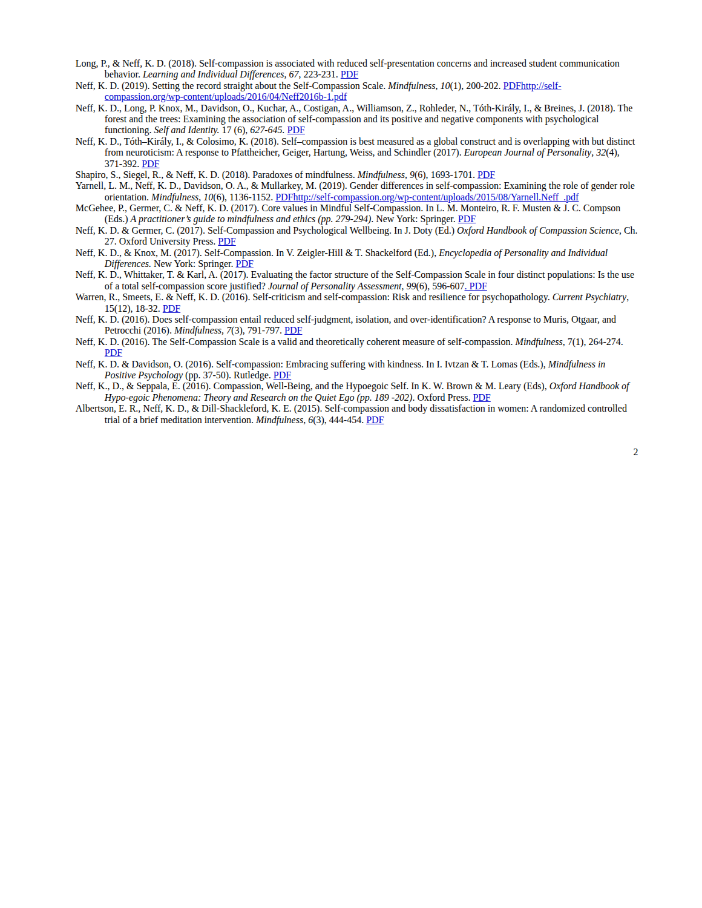Long, P., & Neff, K. D. (2018). Self-compassion is associated with reduced self-presentation concerns and increased student communication behavior. Learning and Individual Differences, 67, 223-231. PDF
Neff, K. D. (2019). Setting the record straight about the Self-Compassion Scale. Mindfulness, 10(1), 200-202. PDF http://self-compassion.org/wp-content/uploads/2016/04/Neff2016b-1.pdf
Neff, K. D., Long, P. Knox, M., Davidson, O., Kuchar, A., Costigan, A., Williamson, Z., Rohleder, N., Tóth-Király, I., & Breines, J. (2018). The forest and the trees: Examining the association of self-compassion and its positive and negative components with psychological functioning. Self and Identity. 17 (6), 627-645. PDF
Neff, K. D., Tóth–Király, I., & Colosimo, K. (2018). Self–compassion is best measured as a global construct and is overlapping with but distinct from neuroticism: A response to Pfattheicher, Geiger, Hartung, Weiss, and Schindler (2017). European Journal of Personality, 32(4), 371-392. PDF
Shapiro, S., Siegel, R., & Neff, K. D. (2018). Paradoxes of mindfulness. Mindfulness, 9(6), 1693-1701. PDF
Yarnell, L. M., Neff, K. D., Davidson, O. A., & Mullarkey, M. (2019). Gender differences in self-compassion: Examining the role of gender role orientation. Mindfulness, 10(6), 1136-1152. PDF http://self-compassion.org/wp-content/uploads/2015/08/Yarnell.Neff_.pdf
McGehee, P., Germer, C. & Neff, K. D. (2017). Core values in Mindful Self-Compassion. In L. M. Monteiro, R. F. Musten & J. C. Compson (Eds.) A practitioner’s guide to mindfulness and ethics (pp. 279-294). New York: Springer. PDF
Neff, K. D. & Germer, C. (2017). Self-Compassion and Psychological Wellbeing. In J. Doty (Ed.) Oxford Handbook of Compassion Science, Ch. 27. Oxford University Press. PDF
Neff, K. D., & Knox, M. (2017). Self-Compassion. In V. Zeigler-Hill & T. Shackelford (Ed.), Encyclopedia of Personality and Individual Differences. New York: Springer. PDF
Neff, K. D., Whittaker, T. & Karl, A. (2017). Evaluating the factor structure of the Self-Compassion Scale in four distinct populations: Is the use of a total self-compassion score justified? Journal of Personality Assessment, 99(6), 596-607. PDF
Warren, R., Smeets, E. & Neff, K. D. (2016). Self-criticism and self-compassion: Risk and resilience for psychopathology. Current Psychiatry, 15(12), 18-32. PDF
Neff, K. D. (2016). Does self-compassion entail reduced self-judgment, isolation, and over-identification? A response to Muris, Otgaar, and Petrocchi (2016). Mindfulness, 7(3), 791-797. PDF
Neff, K. D. (2016). The Self-Compassion Scale is a valid and theoretically coherent measure of self-compassion. Mindfulness, 7(1), 264-274. PDF
Neff, K. D. & Davidson, O. (2016). Self-compassion: Embracing suffering with kindness. In I. Ivtzan & T. Lomas (Eds.), Mindfulness in Positive Psychology (pp. 37-50). Rutledge. PDF
Neff, K., D., & Seppala, E. (2016). Compassion, Well-Being, and the Hypoegoic Self. In K. W. Brown & M. Leary (Eds), Oxford Handbook of Hypo-egoic Phenomena: Theory and Research on the Quiet Ego (pp. 189 -202). Oxford Press. PDF
Albertson, E. R., Neff, K. D., & Dill-Shackleford, K. E. (2015). Self-compassion and body dissatisfaction in women: A randomized controlled trial of a brief meditation intervention. Mindfulness, 6(3), 444-454. PDF
2